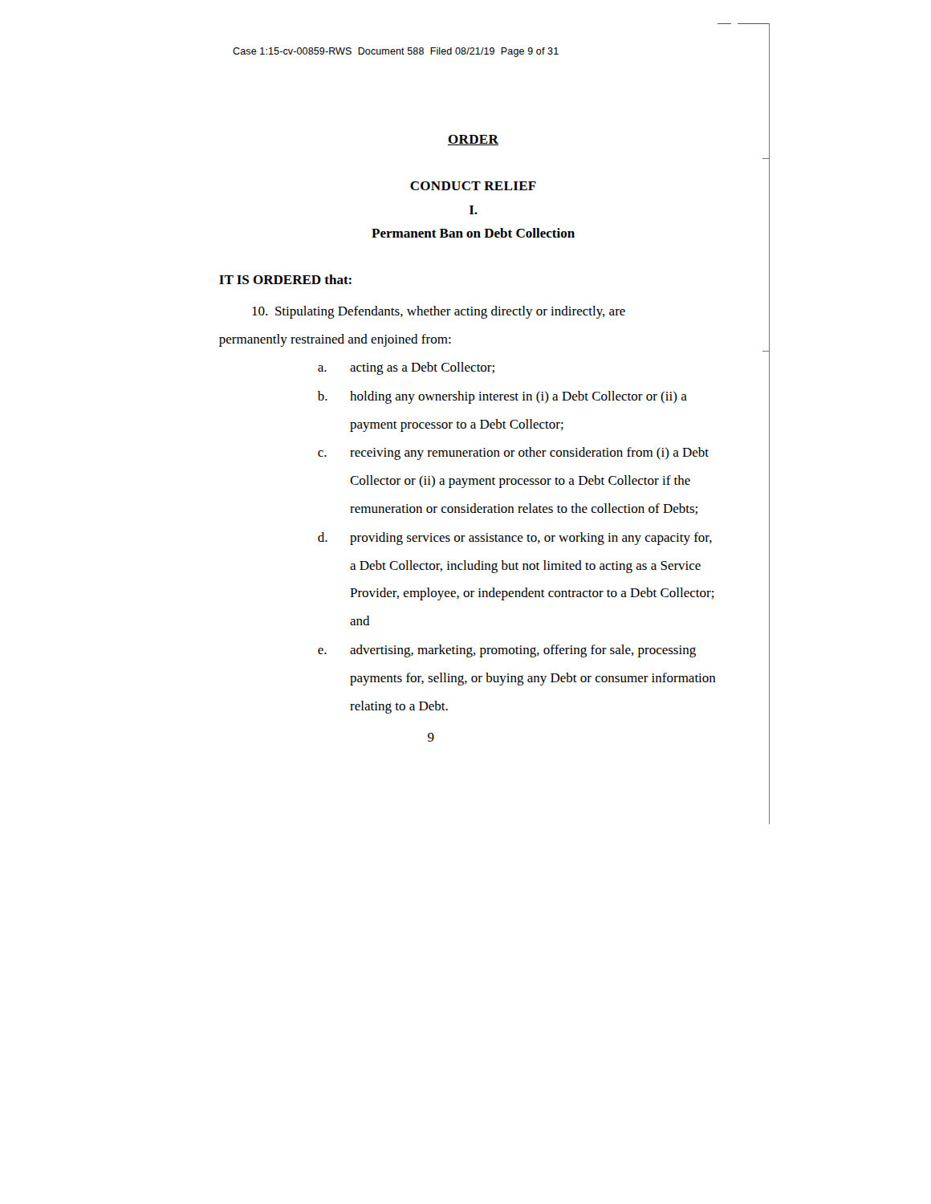Case 1:15-cv-00859-RWS Document 588 Filed 08/21/19 Page 9 of 31
ORDER
CONDUCT RELIEF
I.
Permanent Ban on Debt Collection
IT IS ORDERED that:
10.
Stipulating Defendants, whether acting directly or indirectly, are
permanently restrained and enjoined from:
a. acting as a Debt Collector;
b. holding any ownership interest in (i) a Debt Collector or (ii) a payment processor to a Debt Collector;
c. receiving any remuneration or other consideration from (i) a Debt Collector or (ii) a payment processor to a Debt Collector if the remuneration or consideration relates to the collection of Debts;
d. providing services or assistance to, or working in any capacity for, a Debt Collector, including but not limited to acting as a Service Provider, employee, or independent contractor to a Debt Collector; and
e. advertising, marketing, promoting, offering for sale, processing payments for, selling, or buying any Debt or consumer information relating to a Debt.
9